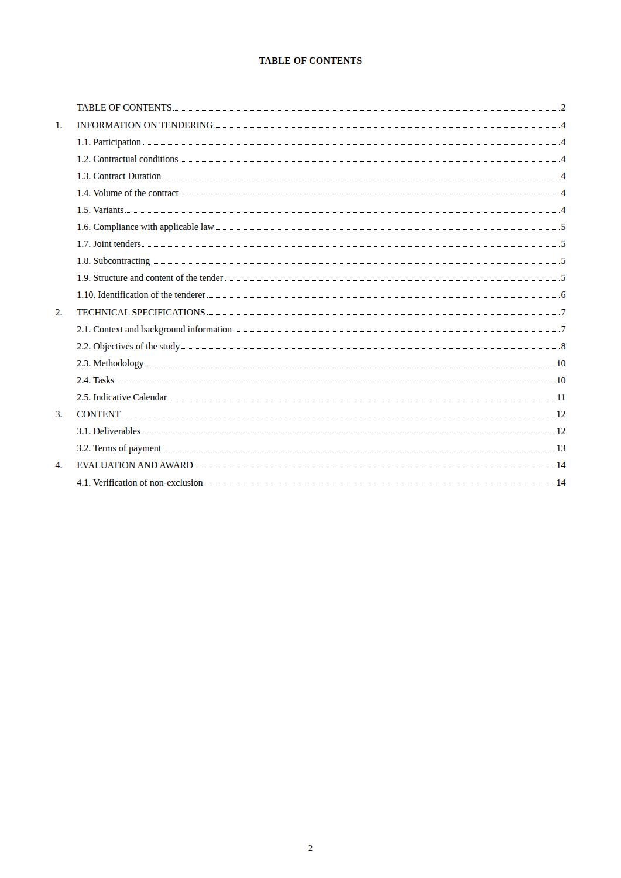TABLE OF CONTENTS
TABLE OF CONTENTS 2
1. INFORMATION ON TENDERING 4
1.1. Participation 4
1.2. Contractual conditions 4
1.3. Contract Duration 4
1.4. Volume of the contract 4
1.5. Variants 4
1.6. Compliance with applicable law 5
1.7. Joint tenders 5
1.8. Subcontracting 5
1.9. Structure and content of the tender 5
1.10. Identification of the tenderer 6
2. TECHNICAL SPECIFICATIONS 7
2.1. Context and background information 7
2.2. Objectives of the study 8
2.3. Methodology 10
2.4. Tasks 10
2.5. Indicative Calendar 11
3. CONTENT 12
3.1. Deliverables 12
3.2. Terms of payment 13
4. EVALUATION AND AWARD 14
4.1. Verification of non-exclusion 14
2